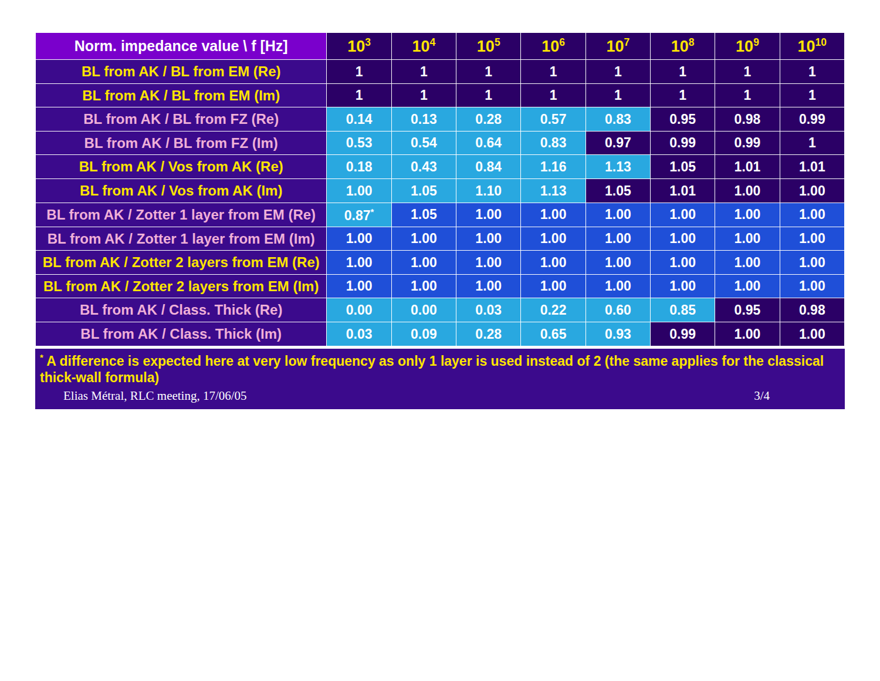| Norm. impedance value \ f [Hz] | 10 3 | 10 4 | 10 5 | 10 6 | 10 7 | 10 8 | 10 9 | 10 10 |
| --- | --- | --- | --- | --- | --- | --- | --- | --- |
| BL from AK / BL from EM (Re) | 1 | 1 | 1 | 1 | 1 | 1 | 1 | 1 |
| BL from AK / BL from EM (Im) | 1 | 1 | 1 | 1 | 1 | 1 | 1 | 1 |
| BL from AK / BL from FZ (Re) | 0.14 | 0.13 | 0.28 | 0.57 | 0.83 | 0.95 | 0.98 | 0.99 |
| BL from AK / BL from FZ (Im) | 0.53 | 0.54 | 0.64 | 0.83 | 0.97 | 0.99 | 0.99 | 1 |
| BL from AK / Vos from AK (Re) | 0.18 | 0.43 | 0.84 | 1.16 | 1.13 | 1.05 | 1.01 | 1.01 |
| BL from AK / Vos from AK (Im) | 1.00 | 1.05 | 1.10 | 1.13 | 1.05 | 1.01 | 1.00 | 1.00 |
| BL from AK / Zotter 1 layer from EM (Re) | 0.87 * | 1.05 | 1.00 | 1.00 | 1.00 | 1.00 | 1.00 | 1.00 |
| BL from AK / Zotter 1 layer from EM (Im) | 1.00 | 1.00 | 1.00 | 1.00 | 1.00 | 1.00 | 1.00 | 1.00 |
| BL from AK / Zotter 2 layers from EM (Re) | 1.00 | 1.00 | 1.00 | 1.00 | 1.00 | 1.00 | 1.00 | 1.00 |
| BL from AK / Zotter 2 layers from EM (Im) | 1.00 | 1.00 | 1.00 | 1.00 | 1.00 | 1.00 | 1.00 | 1.00 |
| BL from AK / Class. Thick (Re) | 0.00 | 0.00 | 0.03 | 0.22 | 0.60 | 0.85 | 0.95 | 0.98 |
| BL from AK / Class. Thick (Im) | 0.03 | 0.09 | 0.28 | 0.65 | 0.93 | 0.99 | 1.00 | 1.00 |
* A difference is expected here at very low frequency as only 1 layer is used instead of 2 (the same applies for the classical thick-wall formula)
Elias Métral, RLC meeting, 17/06/05 3/4